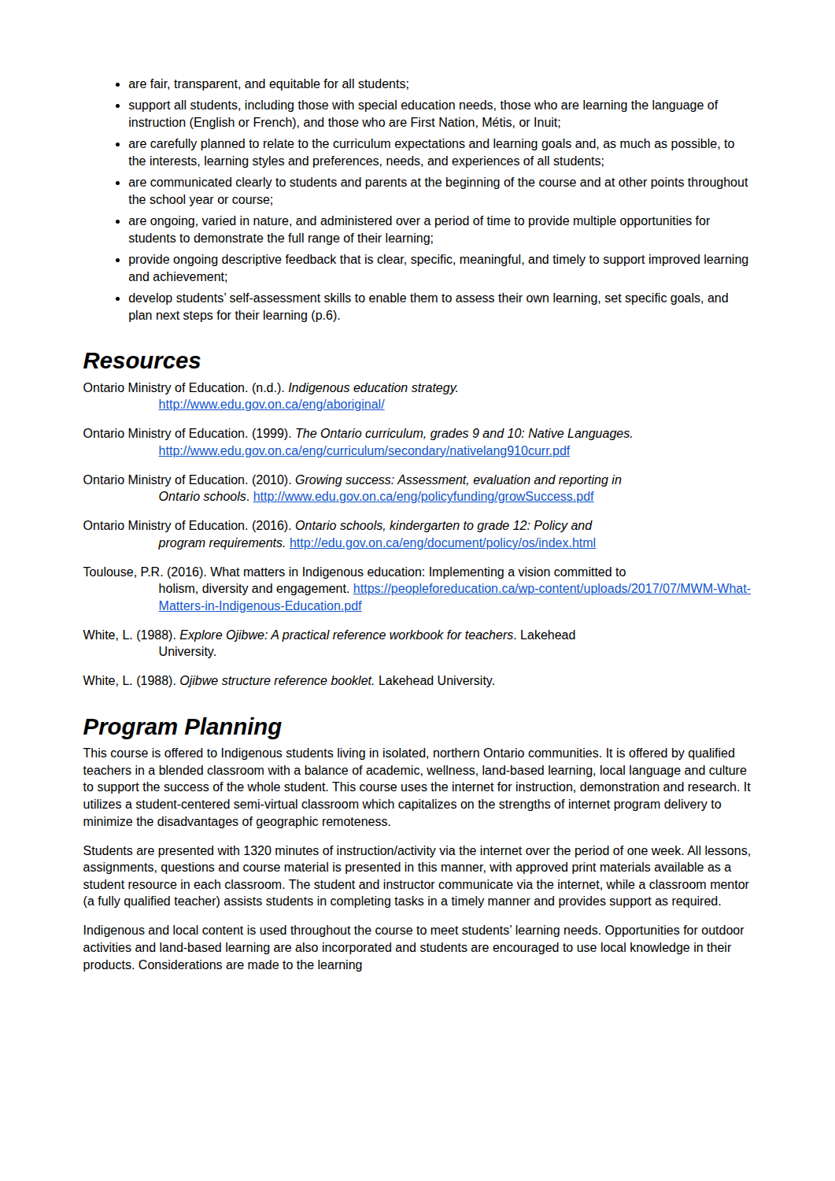are fair, transparent, and equitable for all students;
support all students, including those with special education needs, those who are learning the language of instruction (English or French), and those who are First Nation, Métis, or Inuit;
are carefully planned to relate to the curriculum expectations and learning goals and, as much as possible, to the interests, learning styles and preferences, needs, and experiences of all students;
are communicated clearly to students and parents at the beginning of the course and at other points throughout the school year or course;
are ongoing, varied in nature, and administered over a period of time to provide multiple opportunities for students to demonstrate the full range of their learning;
provide ongoing descriptive feedback that is clear, specific, meaningful, and timely to support improved learning and achievement;
develop students’ self-assessment skills to enable them to assess their own learning, set specific goals, and plan next steps for their learning (p.6).
Resources
Ontario Ministry of Education. (n.d.). Indigenous education strategy. http://www.edu.gov.on.ca/eng/aboriginal/
Ontario Ministry of Education. (1999). The Ontario curriculum, grades 9 and 10: Native Languages. http://www.edu.gov.on.ca/eng/curriculum/secondary/nativelang910curr.pdf
Ontario Ministry of Education. (2010). Growing success: Assessment, evaluation and reporting in Ontario schools. http://www.edu.gov.on.ca/eng/policyfunding/growSuccess.pdf
Ontario Ministry of Education. (2016). Ontario schools, kindergarten to grade 12: Policy and program requirements. http://edu.gov.on.ca/eng/document/policy/os/index.html
Toulouse, P.R. (2016). What matters in Indigenous education: Implementing a vision committed toholism, diversity and engagement. https://peopleforeducation.ca/wp-content/uploads/2017/07/MWM-What-Matters-in-Indigenous-Education.pdf
White, L. (1988). Explore Ojibwe: A practical reference workbook for teachers. LakeheadUniversity.
White, L. (1988). Ojibwe structure reference booklet. Lakehead University.
Program Planning
This course is offered to Indigenous students living in isolated, northern Ontario communities. It is offered by qualified teachers in a blended classroom with a balance of academic, wellness, land-based learning, local language and culture to support the success of the whole student. This course uses the internet for instruction, demonstration and research. It utilizes a student-centered semi-virtual classroom which capitalizes on the strengths of internet program delivery to minimize the disadvantages of geographic remoteness.
Students are presented with 1320 minutes of instruction/activity via the internet over the period of one week. All lessons, assignments, questions and course material is presented in this manner, with approved print materials available as a student resource in each classroom. The student and instructor communicate via the internet, while a classroom mentor (a fully qualified teacher) assists students in completing tasks in a timely manner and provides support as required.
Indigenous and local content is used throughout the course to meet students’ learning needs. Opportunities for outdoor activities and land-based learning are also incorporated and students are encouraged to use local knowledge in their products. Considerations are made to the learning